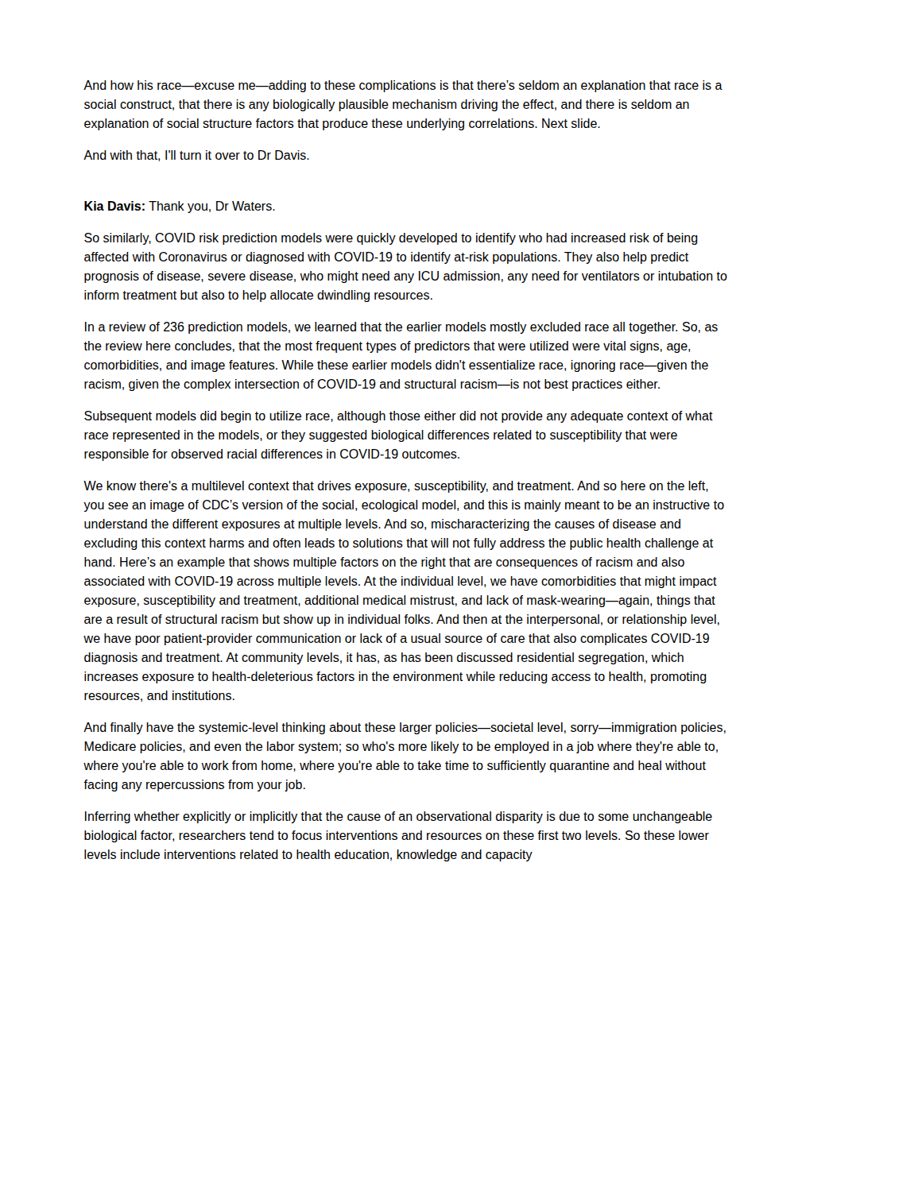And how his race—excuse me—adding to these complications is that there’s seldom an explanation that race is a social construct, that there is any biologically plausible mechanism driving the effect, and there is seldom an explanation of social structure factors that produce these underlying correlations. Next slide.
And with that, I'll turn it over to Dr Davis.
Kia Davis: Thank you, Dr Waters.
So similarly, COVID risk prediction models were quickly developed to identify who had increased risk of being affected with Coronavirus or diagnosed with COVID-19 to identify at-risk populations. They also help predict prognosis of disease, severe disease, who might need any ICU admission, any need for ventilators or intubation to inform treatment but also to help allocate dwindling resources.
In a review of 236 prediction models, we learned that the earlier models mostly excluded race all together. So, as the review here concludes, that the most frequent types of predictors that were utilized were vital signs, age, comorbidities, and image features. While these earlier models didn't essentialize race, ignoring race—given the racism, given the complex intersection of COVID-19 and structural racism—is not best practices either.
Subsequent models did begin to utilize race, although those either did not provide any adequate context of what race represented in the models, or they suggested biological differences related to susceptibility that were responsible for observed racial differences in COVID-19 outcomes.
We know there's a multilevel context that drives exposure, susceptibility, and treatment. And so here on the left, you see an image of CDC’s version of the social, ecological model, and this is mainly meant to be an instructive to understand the different exposures at multiple levels. And so, mischaracterizing the causes of disease and excluding this context harms and often leads to solutions that will not fully address the public health challenge at hand. Here’s an example that shows multiple factors on the right that are consequences of racism and also associated with COVID-19 across multiple levels. At the individual level, we have comorbidities that might impact exposure, susceptibility and treatment, additional medical mistrust, and lack of mask-wearing—again, things that are a result of structural racism but show up in individual folks. And then at the interpersonal, or relationship level, we have poor patient-provider communication or lack of a usual source of care that also complicates COVID-19 diagnosis and treatment. At community levels, it has, as has been discussed residential segregation, which increases exposure to health-deleterious factors in the environment while reducing access to health, promoting resources, and institutions.
And finally have the systemic-level thinking about these larger policies—societal level, sorry—immigration policies, Medicare policies, and even the labor system; so who's more likely to be employed in a job where they're able to, where you're able to work from home, where you're able to take time to sufficiently quarantine and heal without facing any repercussions from your job.
Inferring whether explicitly or implicitly that the cause of an observational disparity is due to some unchangeable biological factor, researchers tend to focus interventions and resources on these first two levels. So these lower levels include interventions related to health education, knowledge and capacity